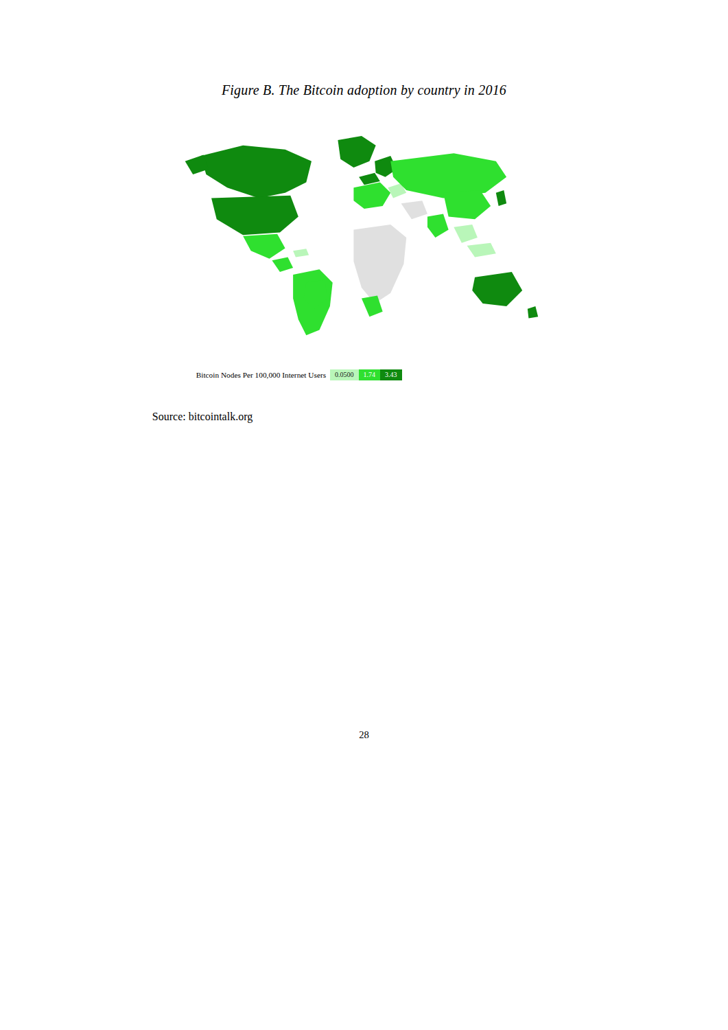Figure B. The Bitcoin adoption by country in 2016
Bitcoin Nodes Per 100,000 Internet Users 0.0500 1.74 3.43
Source: bitcointalk.org
28